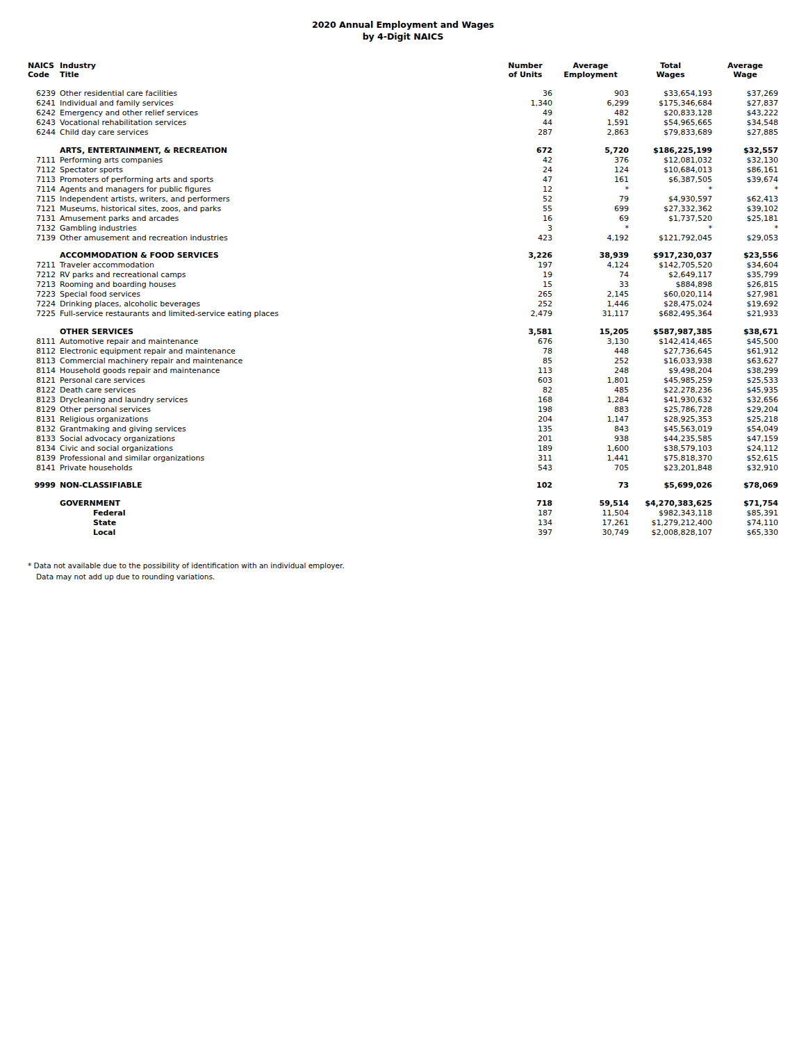2020 Annual Employment and Wages
by 4-Digit NAICS
| NAICS Code | Industry Title | Number of Units | Average Employment | Total Wages | Average Wage |
| --- | --- | --- | --- | --- | --- |
| 6239 | Other residential care facilities | 36 | 903 | $33,654,193 | $37,269 |
| 6241 | Individual and family services | 1,340 | 6,299 | $175,346,684 | $27,837 |
| 6242 | Emergency and other relief services | 49 | 482 | $20,833,128 | $43,222 |
| 6243 | Vocational rehabilitation services | 44 | 1,591 | $54,965,665 | $34,548 |
| 6244 | Child day care services | 287 | 2,863 | $79,833,689 | $27,885 |
| | ARTS, ENTERTAINMENT, & RECREATION | 672 | 5,720 | $186,225,199 | $32,557 |
| 7111 | Performing arts companies | 42 | 376 | $12,081,032 | $32,130 |
| 7112 | Spectator sports | 24 | 124 | $10,684,013 | $86,161 |
| 7113 | Promoters of performing arts and sports | 47 | 161 | $6,387,505 | $39,674 |
| 7114 | Agents and managers for public figures | 12 | * | * | * |
| 7115 | Independent artists, writers, and performers | 52 | 79 | $4,930,597 | $62,413 |
| 7121 | Museums, historical sites, zoos, and parks | 55 | 699 | $27,332,362 | $39,102 |
| 7131 | Amusement parks and arcades | 16 | 69 | $1,737,520 | $25,181 |
| 7132 | Gambling industries | 3 | * | * | * |
| 7139 | Other amusement and recreation industries | 423 | 4,192 | $121,792,045 | $29,053 |
| | ACCOMMODATION & FOOD SERVICES | 3,226 | 38,939 | $917,230,037 | $23,556 |
| 7211 | Traveler accommodation | 197 | 4,124 | $142,705,520 | $34,604 |
| 7212 | RV parks and recreational camps | 19 | 74 | $2,649,117 | $35,799 |
| 7213 | Rooming and boarding houses | 15 | 33 | $884,898 | $26,815 |
| 7223 | Special food services | 265 | 2,145 | $60,020,114 | $27,981 |
| 7224 | Drinking places, alcoholic beverages | 252 | 1,446 | $28,475,024 | $19,692 |
| 7225 | Full-service restaurants and limited-service eating places | 2,479 | 31,117 | $682,495,364 | $21,933 |
| | OTHER SERVICES | 3,581 | 15,205 | $587,987,385 | $38,671 |
| 8111 | Automotive repair and maintenance | 676 | 3,130 | $142,414,465 | $45,500 |
| 8112 | Electronic equipment repair and maintenance | 78 | 448 | $27,736,645 | $61,912 |
| 8113 | Commercial machinery repair and maintenance | 85 | 252 | $16,033,938 | $63,627 |
| 8114 | Household goods repair and maintenance | 113 | 248 | $9,498,204 | $38,299 |
| 8121 | Personal care services | 603 | 1,801 | $45,985,259 | $25,533 |
| 8122 | Death care services | 82 | 485 | $22,278,236 | $45,935 |
| 8123 | Drycleaning and laundry services | 168 | 1,284 | $41,930,632 | $32,656 |
| 8129 | Other personal services | 198 | 883 | $25,786,728 | $29,204 |
| 8131 | Religious organizations | 204 | 1,147 | $28,925,353 | $25,218 |
| 8132 | Grantmaking and giving services | 135 | 843 | $45,563,019 | $54,049 |
| 8133 | Social advocacy organizations | 201 | 938 | $44,235,585 | $47,159 |
| 8134 | Civic and social organizations | 189 | 1,600 | $38,579,103 | $24,112 |
| 8139 | Professional and similar organizations | 311 | 1,441 | $75,818,370 | $52,615 |
| 8141 | Private households | 543 | 705 | $23,201,848 | $32,910 |
| 9999 | NON-CLASSIFIABLE | 102 | 73 | $5,699,026 | $78,069 |
| | GOVERNMENT | 718 | 59,514 | $4,270,383,625 | $71,754 |
| | Federal | 187 | 11,504 | $982,343,118 | $85,391 |
| | State | 134 | 17,261 | $1,279,212,400 | $74,110 |
| | Local | 397 | 30,749 | $2,008,828,107 | $65,330 |
* Data not available due to the possibility of identification with an individual employer. Data may not add up due to rounding variations.